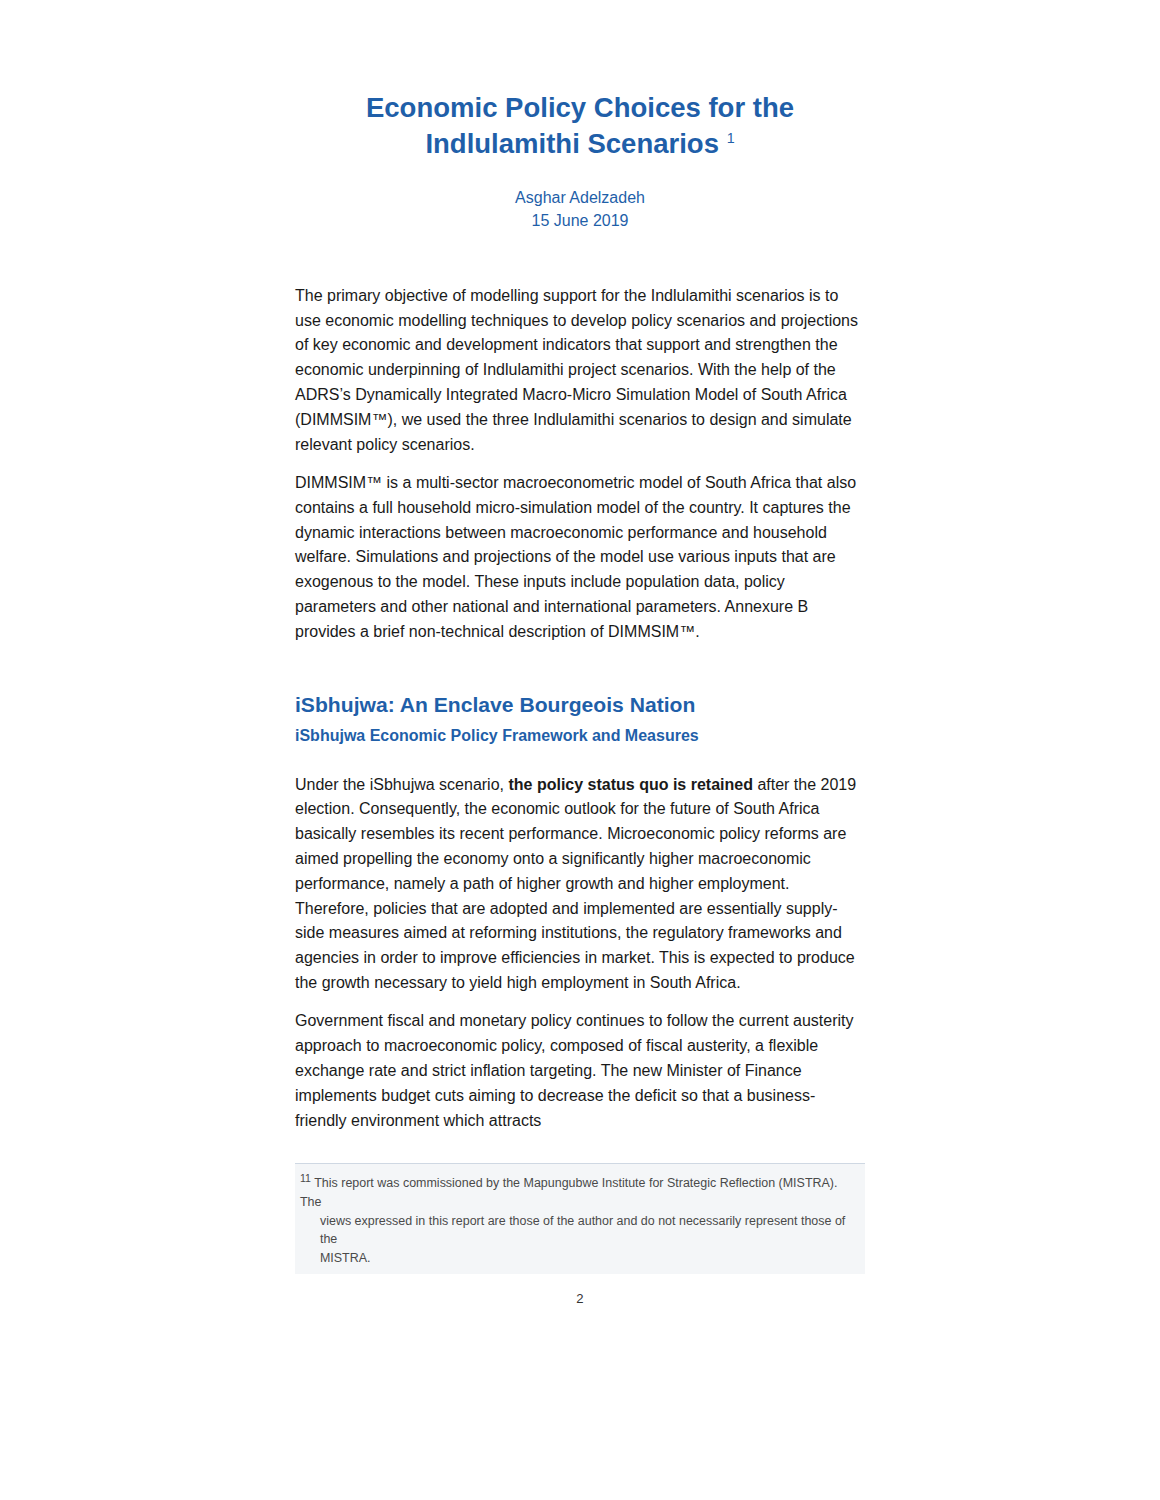Economic Policy Choices for the Indlulamithi Scenarios 1
Asghar Adelzadeh
15 June 2019
The primary objective of modelling support for the Indlulamithi scenarios is to use economic modelling techniques to develop policy scenarios and projections of key economic and development indicators that support and strengthen the economic underpinning of Indlulamithi project scenarios. With the help of the ADRS’s Dynamically Integrated Macro-Micro Simulation Model of South Africa (DIMMSIM™), we used the three Indlulamithi scenarios to design and simulate relevant policy scenarios.
DIMMSIM™ is a multi-sector macroeconometric model of South Africa that also contains a full household micro-simulation model of the country. It captures the dynamic interactions between macroeconomic performance and household welfare. Simulations and projections of the model use various inputs that are exogenous to the model. These inputs include population data, policy parameters and other national and international parameters. Annexure B provides a brief non-technical description of DIMMSIM™.
iSbhujwa: An Enclave Bourgeois Nation
iSbhujwa Economic Policy Framework and Measures
Under the iSbhujwa scenario, the policy status quo is retained after the 2019 election. Consequently, the economic outlook for the future of South Africa basically resembles its recent performance. Microeconomic policy reforms are aimed propelling the economy onto a significantly higher macroeconomic performance, namely a path of higher growth and higher employment. Therefore, policies that are adopted and implemented are essentially supply-side measures aimed at reforming institutions, the regulatory frameworks and agencies in order to improve efficiencies in market. This is expected to produce the growth necessary to yield high employment in South Africa.
Government fiscal and monetary policy continues to follow the current austerity approach to macroeconomic policy, composed of fiscal austerity, a flexible exchange rate and strict inflation targeting. The new Minister of Finance implements budget cuts aiming to decrease the deficit so that a business-friendly environment which attracts
11 This report was commissioned by the Mapungubwe Institute for Strategic Reflection (MISTRA). The views expressed in this report are those of the author and do not necessarily represent those of the MISTRA.
2